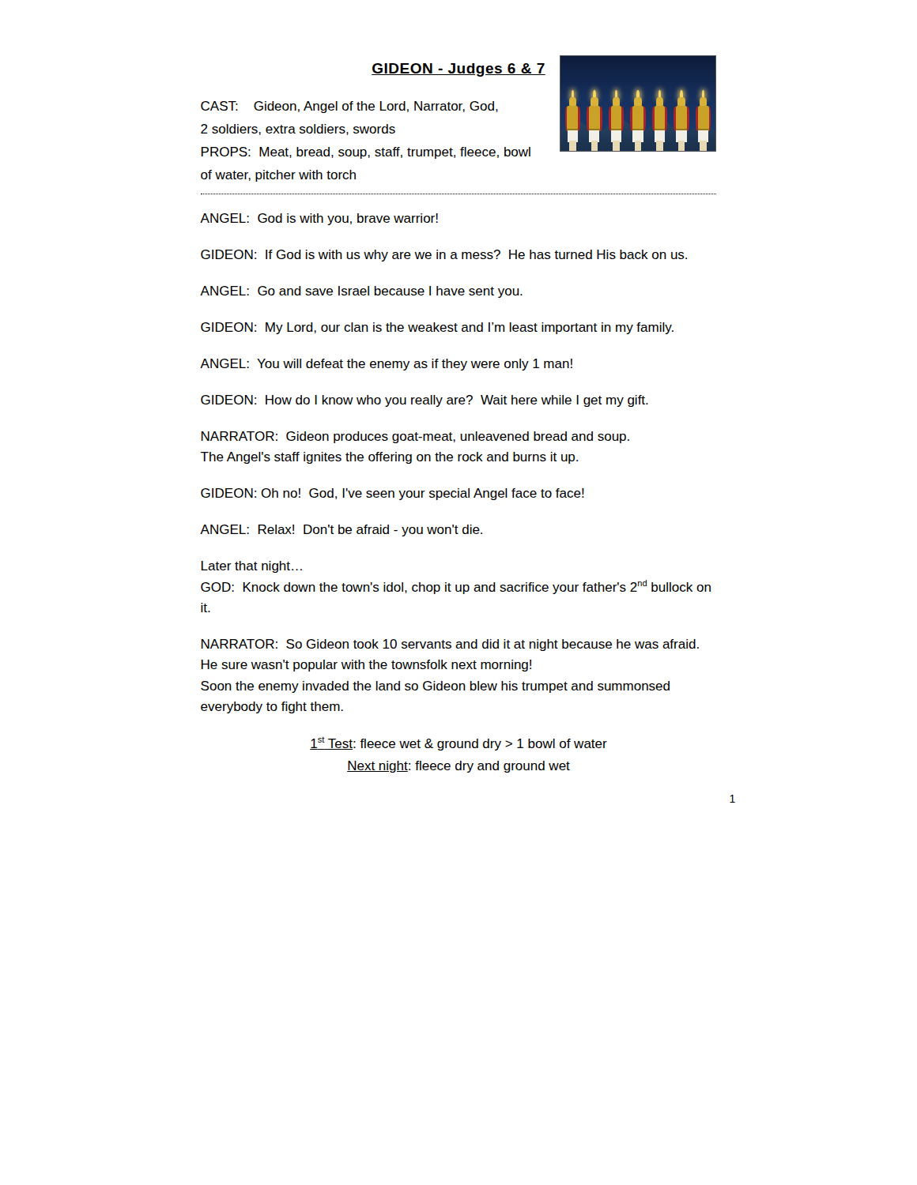GIDEON - Judges 6 & 7
CAST: Gideon, Angel of the Lord, Narrator, God,
2 soldiers, extra soldiers, swords
PROPS: Meat, bread, soup, staff, trumpet, fleece, bowl
of water, pitcher with torch
ANGEL: God is with you, brave warrior!
GIDEON: If God is with us why are we in a mess? He has turned His back on us.
ANGEL: Go and save Israel because I have sent you.
GIDEON: My Lord, our clan is the weakest and I’m least important in my family.
ANGEL: You will defeat the enemy as if they were only 1 man!
GIDEON: How do I know who you really are? Wait here while I get my gift.
NARRATOR: Gideon produces goat-meat, unleavened bread and soup. The Angel's staff ignites the offering on the rock and burns it up.
GIDEON: Oh no! God, I've seen your special Angel face to face!
ANGEL: Relax! Don't be afraid - you won't die.
Later that night… GOD: Knock down the town's idol, chop it up and sacrifice your father's 2nd bullock on it.
NARRATOR: So Gideon took 10 servants and did it at night because he was afraid. He sure wasn't popular with the townsfolk next morning! Soon the enemy invaded the land so Gideon blew his trumpet and summonsed everybody to fight them.
1st Test: fleece wet & ground dry > 1 bowl of water
Next night: fleece dry and ground wet
1